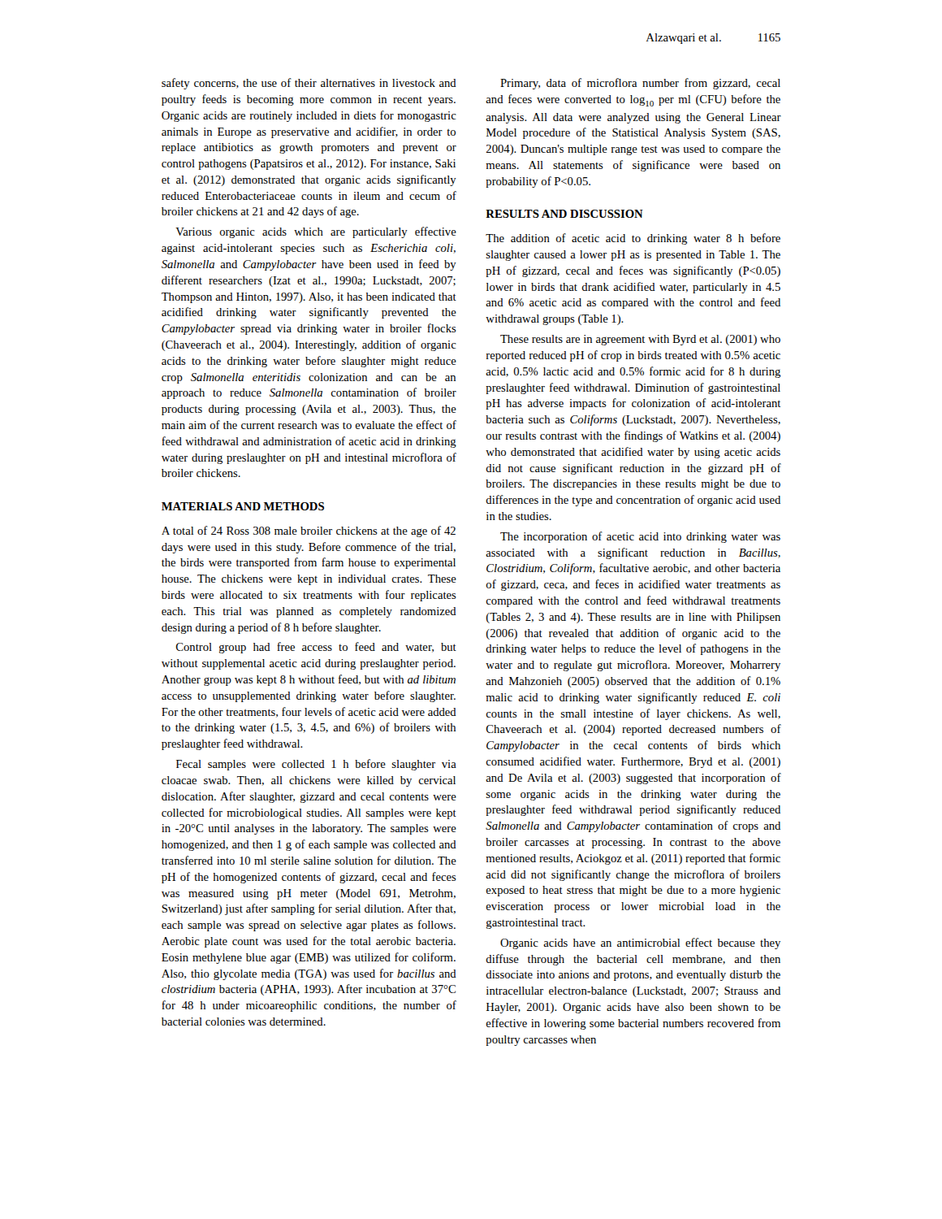Alzawqari et al. 1165
safety concerns, the use of their alternatives in livestock and poultry feeds is becoming more common in recent years. Organic acids are routinely included in diets for monogastric animals in Europe as preservative and acidifier, in order to replace antibiotics as growth promoters and prevent or control pathogens (Papatsiros et al., 2012). For instance, Saki et al. (2012) demonstrated that organic acids significantly reduced Enterobacteriaceae counts in ileum and cecum of broiler chickens at 21 and 42 days of age.
Various organic acids which are particularly effective against acid-intolerant species such as Escherichia coli, Salmonella and Campylobacter have been used in feed by different researchers (Izat et al., 1990a; Luckstadt, 2007; Thompson and Hinton, 1997). Also, it has been indicated that acidified drinking water significantly prevented the Campylobacter spread via drinking water in broiler flocks (Chaveerach et al., 2004). Interestingly, addition of organic acids to the drinking water before slaughter might reduce crop Salmonella enteritidis colonization and can be an approach to reduce Salmonella contamination of broiler products during processing (Avila et al., 2003). Thus, the main aim of the current research was to evaluate the effect of feed withdrawal and administration of acetic acid in drinking water during preslaughter on pH and intestinal microflora of broiler chickens.
Materials and Methods
A total of 24 Ross 308 male broiler chickens at the age of 42 days were used in this study. Before commence of the trial, the birds were transported from farm house to experimental house. The chickens were kept in individual crates. These birds were allocated to six treatments with four replicates each. This trial was planned as completely randomized design during a period of 8 h before slaughter.
Control group had free access to feed and water, but without supplemental acetic acid during preslaughter period. Another group was kept 8 h without feed, but with ad libitum access to unsupplemented drinking water before slaughter. For the other treatments, four levels of acetic acid were added to the drinking water (1.5, 3, 4.5, and 6%) of broilers with preslaughter feed withdrawal.
Fecal samples were collected 1 h before slaughter via cloacae swab. Then, all chickens were killed by cervical dislocation. After slaughter, gizzard and cecal contents were collected for microbiological studies. All samples were kept in -20°C until analyses in the laboratory. The samples were homogenized, and then 1 g of each sample was collected and transferred into 10 ml sterile saline solution for dilution. The pH of the homogenized contents of gizzard, cecal and feces was measured using pH meter (Model 691, Metrohm, Switzerland) just after sampling for serial dilution. After that, each sample was spread on selective agar plates as follows. Aerobic plate count was used for the total aerobic bacteria. Eosin methylene blue agar (EMB) was utilized for coliform. Also, thio glycolate media (TGA) was used for bacillus and clostridium bacteria (APHA, 1993). After incubation at 37°C for 48 h under micoareophilic conditions, the number of bacterial colonies was determined.
Primary, data of microflora number from gizzard, cecal and feces were converted to log10 per ml (CFU) before the analysis. All data were analyzed using the General Linear Model procedure of the Statistical Analysis System (SAS, 2004). Duncan's multiple range test was used to compare the means. All statements of significance were based on probability of P<0.05.
Results and Discussion
The addition of acetic acid to drinking water 8 h before slaughter caused a lower pH as is presented in Table 1. The pH of gizzard, cecal and feces was significantly (P<0.05) lower in birds that drank acidified water, particularly in 4.5 and 6% acetic acid as compared with the control and feed withdrawal groups (Table 1).
These results are in agreement with Byrd et al. (2001) who reported reduced pH of crop in birds treated with 0.5% acetic acid, 0.5% lactic acid and 0.5% formic acid for 8 h during preslaughter feed withdrawal. Diminution of gastrointestinal pH has adverse impacts for colonization of acid-intolerant bacteria such as Coliforms (Luckstadt, 2007). Nevertheless, our results contrast with the findings of Watkins et al. (2004) who demonstrated that acidified water by using acetic acids did not cause significant reduction in the gizzard pH of broilers. The discrepancies in these results might be due to differences in the type and concentration of organic acid used in the studies.
The incorporation of acetic acid into drinking water was associated with a significant reduction in Bacillus, Clostridium, Coliform, facultative aerobic, and other bacteria of gizzard, ceca, and feces in acidified water treatments as compared with the control and feed withdrawal treatments (Tables 2, 3 and 4). These results are in line with Philipsen (2006) that revealed that addition of organic acid to the drinking water helps to reduce the level of pathogens in the water and to regulate gut microflora. Moreover, Moharrery and Mahzonieh (2005) observed that the addition of 0.1% malic acid to drinking water significantly reduced E. coli counts in the small intestine of layer chickens. As well, Chaveerach et al. (2004) reported decreased numbers of Campylobacter in the cecal contents of birds which consumed acidified water. Furthermore, Bryd et al. (2001) and De Avila et al. (2003) suggested that incorporation of some organic acids in the drinking water during the preslaughter feed withdrawal period significantly reduced Salmonella and Campylobacter contamination of crops and broiler carcasses at processing. In contrast to the above mentioned results, Aciokgoz et al. (2011) reported that formic acid did not significantly change the microflora of broilers exposed to heat stress that might be due to a more hygienic evisceration process or lower microbial load in the gastrointestinal tract.
Organic acids have an antimicrobial effect because they diffuse through the bacterial cell membrane, and then dissociate into anions and protons, and eventually disturb the intracellular electron-balance (Luckstadt, 2007; Strauss and Hayler, 2001). Organic acids have also been shown to be effective in lowering some bacterial numbers recovered from poultry carcasses when